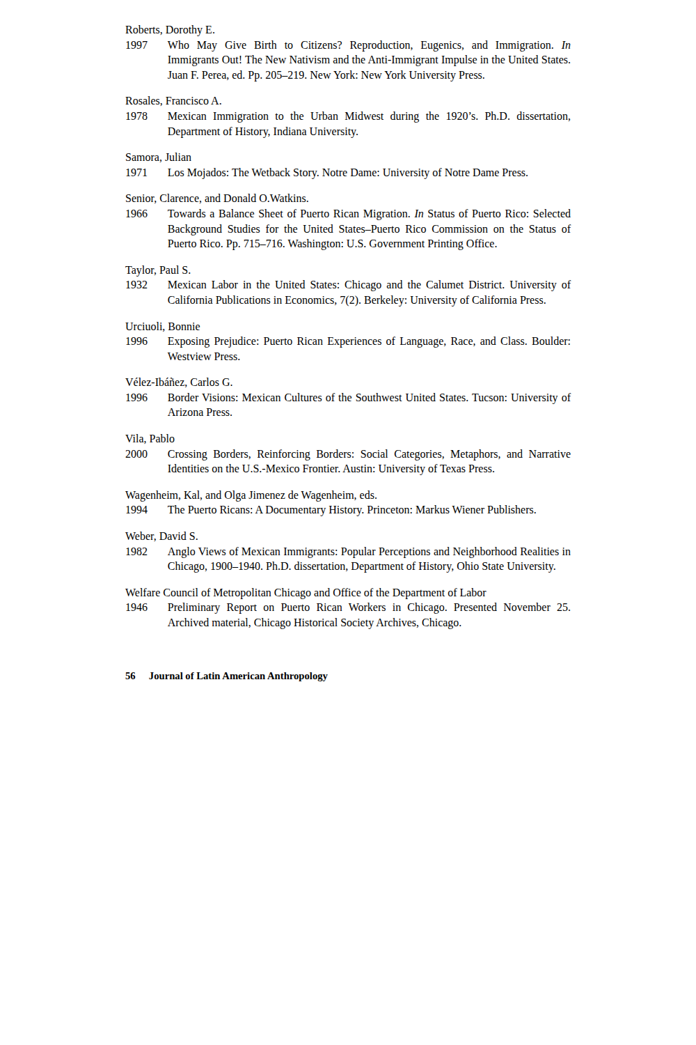Roberts, Dorothy E.
1997 Who May Give Birth to Citizens? Reproduction, Eugenics, and Immigration. In Immigrants Out! The New Nativism and the Anti-Immigrant Impulse in the United States. Juan F. Perea, ed. Pp. 205–219. New York: New York University Press.
Rosales, Francisco A.
1978 Mexican Immigration to the Urban Midwest during the 1920’s. Ph.D. dissertation, Department of History, Indiana University.
Samora, Julian
1971 Los Mojados: The Wetback Story. Notre Dame: University of Notre Dame Press.
Senior, Clarence, and Donald O.Watkins.
1966 Towards a Balance Sheet of Puerto Rican Migration. In Status of Puerto Rico: Selected Background Studies for the United States–Puerto Rico Commission on the Status of Puerto Rico. Pp. 715–716. Washington: U.S. Government Printing Office.
Taylor, Paul S.
1932 Mexican Labor in the United States: Chicago and the Calumet District. University of California Publications in Economics, 7(2). Berkeley: University of California Press.
Urciuoli, Bonnie
1996 Exposing Prejudice: Puerto Rican Experiences of Language, Race, and Class. Boulder: Westview Press.
Vélez-Ibáñez, Carlos G.
1996 Border Visions: Mexican Cultures of the Southwest United States. Tucson: University of Arizona Press.
Vila, Pablo
2000 Crossing Borders, Reinforcing Borders: Social Categories, Metaphors, and Narrative Identities on the U.S.-Mexico Frontier. Austin: University of Texas Press.
Wagenheim, Kal, and Olga Jimenez de Wagenheim, eds.
1994 The Puerto Ricans: A Documentary History. Princeton: Markus Wiener Publishers.
Weber, David S.
1982 Anglo Views of Mexican Immigrants: Popular Perceptions and Neighborhood Realities in Chicago, 1900–1940. Ph.D. dissertation, Department of History, Ohio State University.
Welfare Council of Metropolitan Chicago and Office of the Department of Labor
1946 Preliminary Report on Puerto Rican Workers in Chicago. Presented November 25. Archived material, Chicago Historical Society Archives, Chicago.
56 Journal of Latin American Anthropology